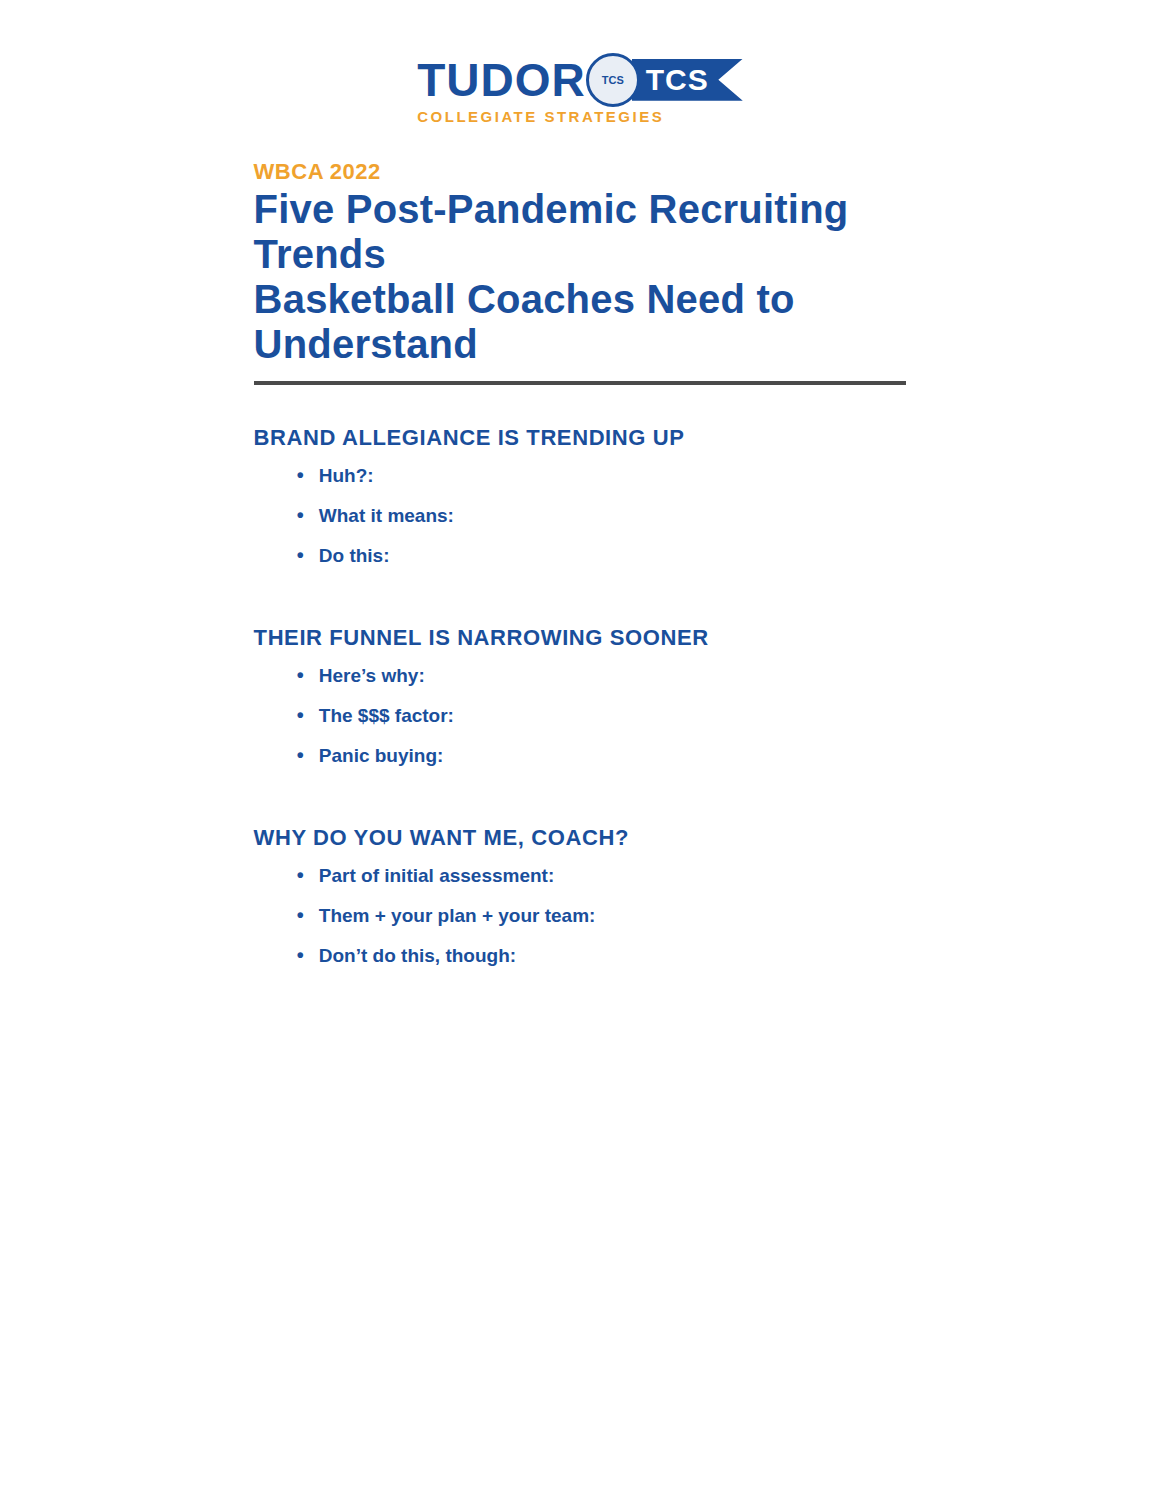TUDOR TCS TCS COLLEGIATE STRATEGIES
WBCA 2022
Five Post-Pandemic Recruiting Trends
Basketball Coaches Need to Understand
BRAND ALLEGIANCE IS TRENDING UP
Huh?:
What it means:
Do this:
THEIR FUNNEL IS NARROWING SOONER
Here’s why:
The $$$ factor:
Panic buying:
WHY DO YOU WANT ME, COACH?
Part of initial assessment:
Them + your plan + your team:
Don’t do this, though: